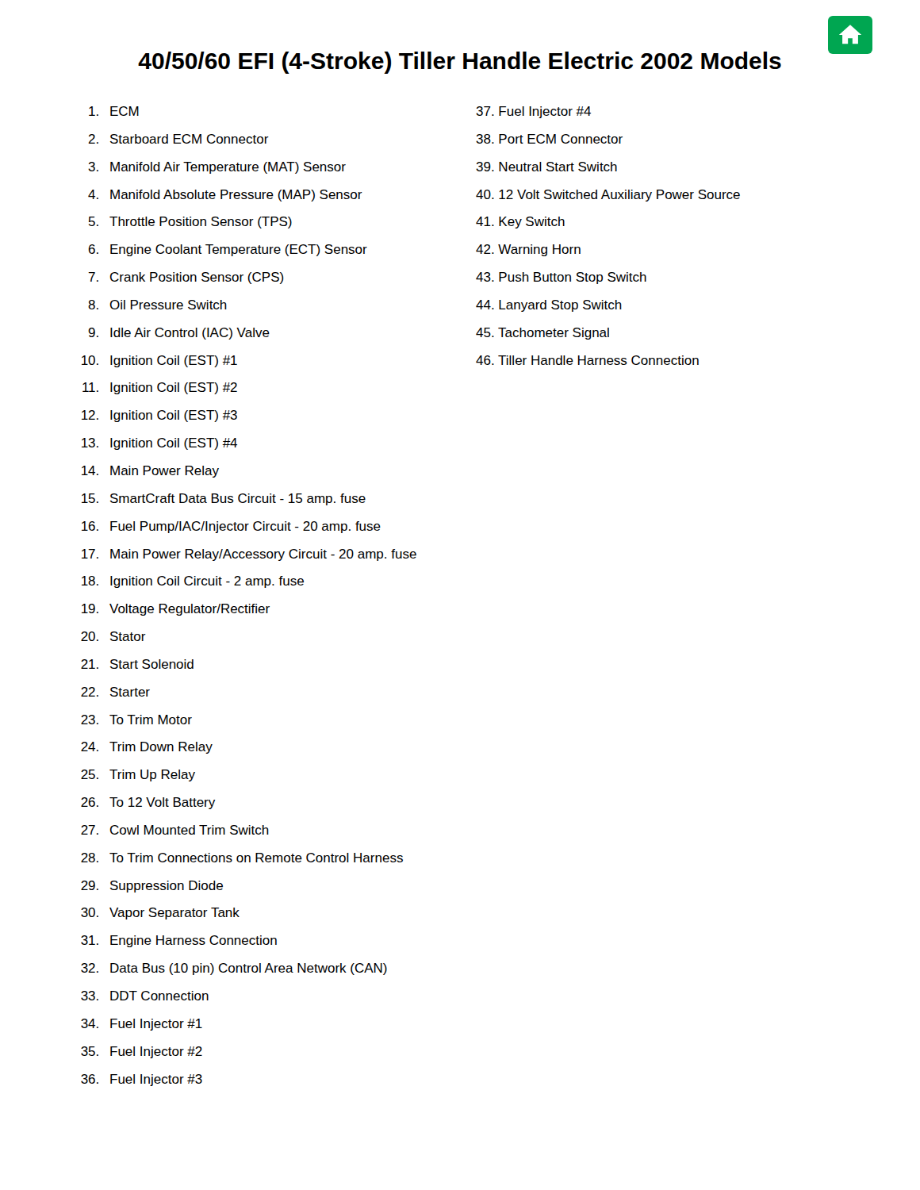40/50/60 EFI (4-Stroke) Tiller Handle Electric 2002 Models
ECM
Starboard ECM Connector
Manifold Air Temperature (MAT) Sensor
Manifold Absolute Pressure (MAP) Sensor
Throttle Position Sensor (TPS)
Engine Coolant Temperature (ECT) Sensor
Crank Position Sensor (CPS)
Oil Pressure Switch
Idle Air Control (IAC) Valve
Ignition Coil (EST) #1
Ignition Coil (EST) #2
Ignition Coil (EST) #3
Ignition Coil (EST) #4
Main Power Relay
SmartCraft Data Bus Circuit - 15 amp. fuse
Fuel Pump/IAC/Injector Circuit - 20 amp. fuse
Main Power Relay/Accessory Circuit - 20 amp. fuse
Ignition Coil Circuit - 2 amp. fuse
Voltage Regulator/Rectifier
Stator
Start Solenoid
Starter
To Trim Motor
Trim Down Relay
Trim Up Relay
To 12 Volt Battery
Cowl Mounted Trim Switch
To Trim Connections on Remote Control Harness
Suppression Diode
Vapor Separator Tank
Engine Harness Connection
Data Bus (10 pin) Control Area Network (CAN)
DDT Connection
Fuel Injector #1
Fuel Injector #2
Fuel Injector #3
37. Fuel Injector #4
38. Port ECM Connector
39. Neutral Start Switch
40. 12 Volt Switched Auxiliary Power Source
41. Key Switch
42. Warning Horn
43. Push Button Stop Switch
44. Lanyard Stop Switch
45. Tachometer Signal
46. Tiller Handle Harness Connection